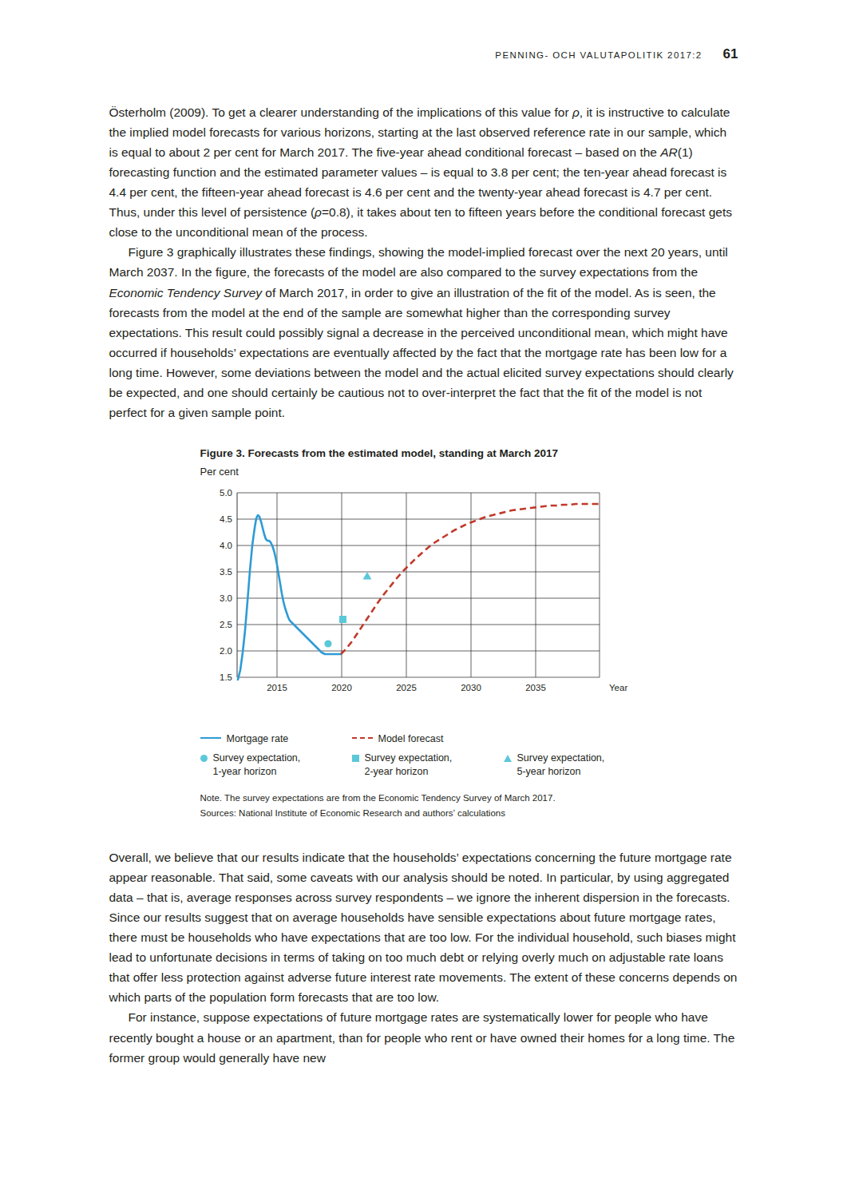Penning- och valutapolitik 2017:2 61
Österholm (2009). To get a clearer understanding of the implications of this value for ρ, it is instructive to calculate the implied model forecasts for various horizons, starting at the last observed reference rate in our sample, which is equal to about 2 per cent for March 2017. The five-year ahead conditional forecast – based on the AR(1) forecasting function and the estimated parameter values – is equal to 3.8 per cent; the ten-year ahead forecast is 4.4 per cent, the fifteen-year ahead forecast is 4.6 per cent and the twenty-year ahead forecast is 4.7 per cent. Thus, under this level of persistence (ρ=0.8), it takes about ten to fifteen years before the conditional forecast gets close to the unconditional mean of the process.
Figure 3 graphically illustrates these findings, showing the model-implied forecast over the next 20 years, until March 2037. In the figure, the forecasts of the model are also compared to the survey expectations from the Economic Tendency Survey of March 2017, in order to give an illustration of the fit of the model. As is seen, the forecasts from the model at the end of the sample are somewhat higher than the corresponding survey expectations. This result could possibly signal a decrease in the perceived unconditional mean, which might have occurred if households’ expectations are eventually affected by the fact that the mortgage rate has been low for a long time. However, some deviations between the model and the actual elicited survey expectations should clearly be expected, and one should certainly be cautious not to over-interpret the fact that the fit of the model is not perfect for a given sample point.
Figure 3. Forecasts from the estimated model, standing at March 2017
Per cent
5.0 4.5 4.0 3.5 3.0 2.5 2.0 1.5 2015 2020 2025 2030 2035 Year
Mortgage rate
Model forecast
Survey expectation,
1-year horizon
Survey expectation,
2-year horizon
Survey expectation,
5-year horizon
Note. The survey expectations are from the Economic Tendency Survey of March 2017.
Sources: National Institute of Economic Research and authors’ calculations
Overall, we believe that our results indicate that the households’ expectations concerning the future mortgage rate appear reasonable. That said, some caveats with our analysis should be noted. In particular, by using aggregated data – that is, average responses across survey respondents – we ignore the inherent dispersion in the forecasts. Since our results suggest that on average households have sensible expectations about future mortgage rates, there must be households who have expectations that are too low. For the individual household, such biases might lead to unfortunate decisions in terms of taking on too much debt or relying overly much on adjustable rate loans that offer less protection against adverse future interest rate movements. The extent of these concerns depends on which parts of the population form forecasts that are too low.
For instance, suppose expectations of future mortgage rates are systematically lower for people who have recently bought a house or an apartment, than for people who rent or have owned their homes for a long time. The former group would generally have new